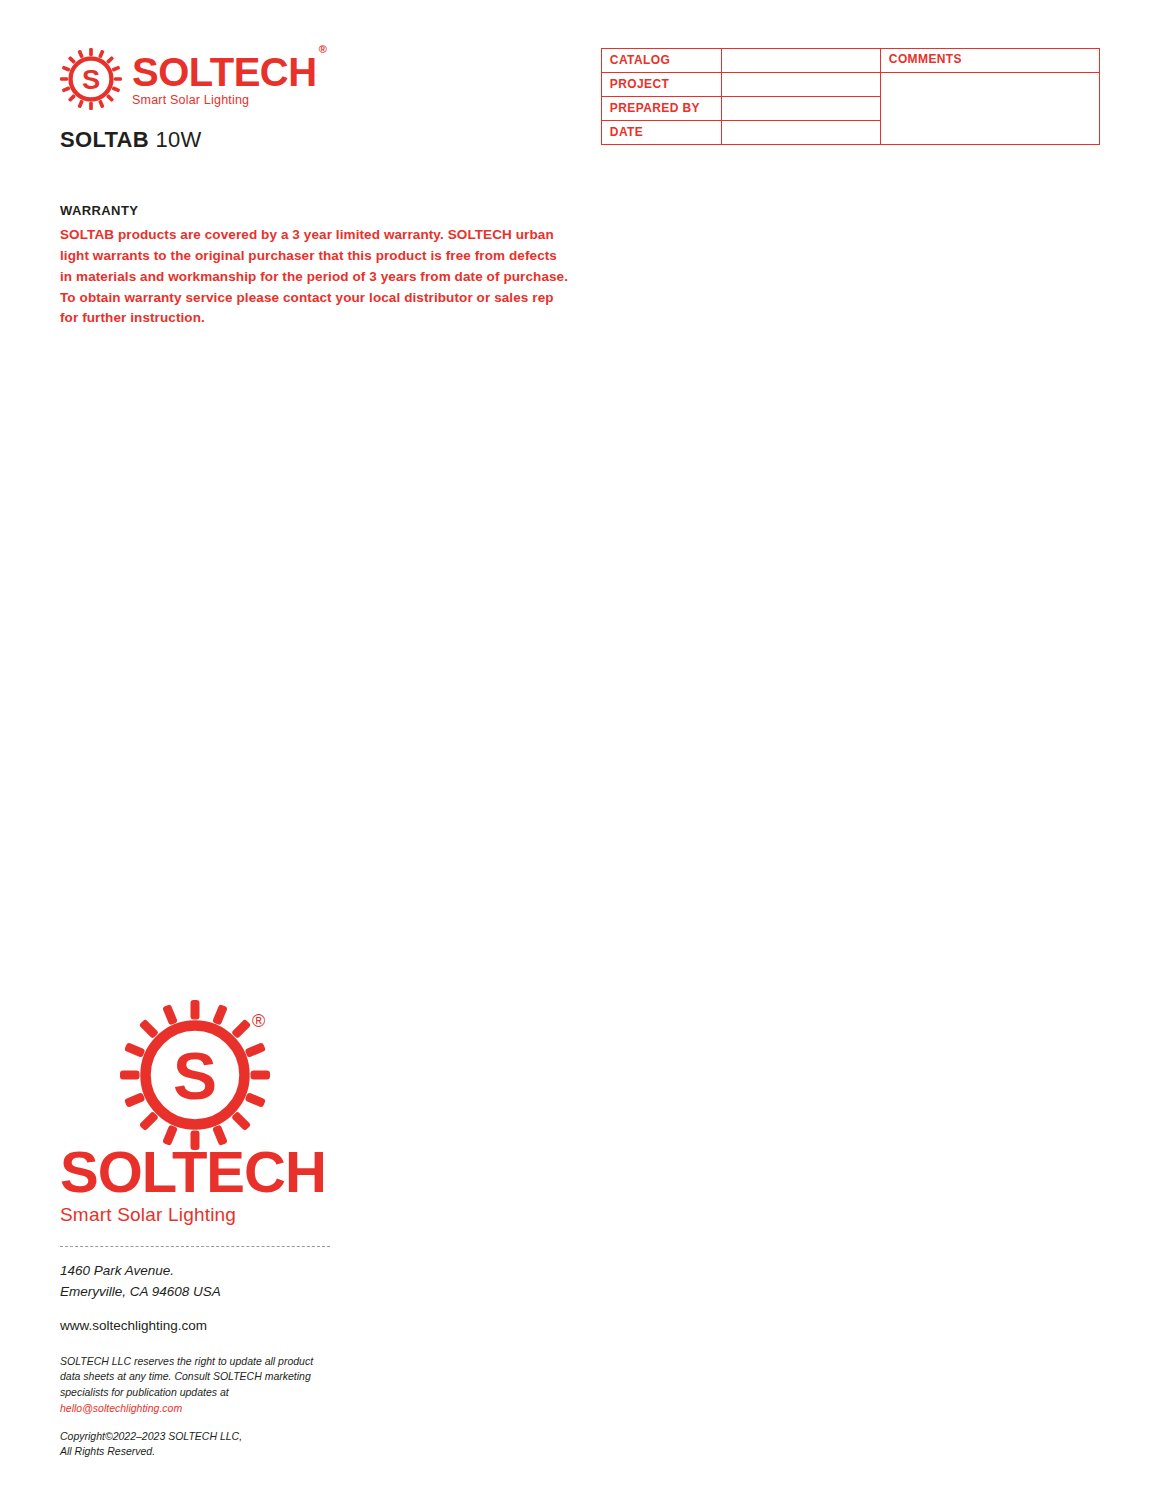S
SOLTECH® Smart Solar Lighting
SOLTAB 10W
| CATALOG | | COMMENTS |
| PROJECT | | |
| PREPARED BY | |
| DATE | |
WARRANTY
SOLTAB products are covered by a 3 year limited warranty. SOLTECH urban light warrants to the original purchaser that this product is free from defects in materials and workmanship for the period of 3 years from date of purchase. To obtain warranty service please contact your local distributor or sales rep for further instruction.
S ®
SOLTECH
Smart Solar Lighting
1460 Park Avenue.
Emeryville, CA 94608 USA
www.soltechlighting.com
SOLTECH LLC reserves the right to update all product data sheets at any time. Consult SOLTECH marketing specialists for publication updates at hello@soltechlighting.com Copyright©2022–2023 SOLTECH LLC,
All Rights Reserved.